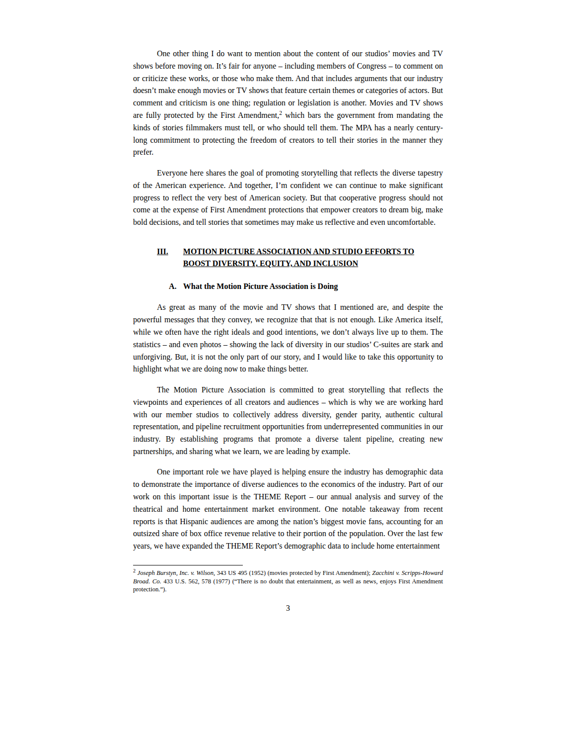One other thing I do want to mention about the content of our studios’ movies and TV shows before moving on. It’s fair for anyone – including members of Congress – to comment on or criticize these works, or those who make them. And that includes arguments that our industry doesn’t make enough movies or TV shows that feature certain themes or categories of actors. But comment and criticism is one thing; regulation or legislation is another. Movies and TV shows are fully protected by the First Amendment,2 which bars the government from mandating the kinds of stories filmmakers must tell, or who should tell them. The MPA has a nearly century-long commitment to protecting the freedom of creators to tell their stories in the manner they prefer.
Everyone here shares the goal of promoting storytelling that reflects the diverse tapestry of the American experience. And together, I’m confident we can continue to make significant progress to reflect the very best of American society. But that cooperative progress should not come at the expense of First Amendment protections that empower creators to dream big, make bold decisions, and tell stories that sometimes may make us reflective and even uncomfortable.
III. MOTION PICTURE ASSOCIATION AND STUDIO EFFORTS TO BOOST DIVERSITY, EQUITY, AND INCLUSION
A. What the Motion Picture Association is Doing
As great as many of the movie and TV shows that I mentioned are, and despite the powerful messages that they convey, we recognize that that is not enough. Like America itself, while we often have the right ideals and good intentions, we don’t always live up to them. The statistics – and even photos – showing the lack of diversity in our studios’ C-suites are stark and unforgiving. But, it is not the only part of our story, and I would like to take this opportunity to highlight what we are doing now to make things better.
The Motion Picture Association is committed to great storytelling that reflects the viewpoints and experiences of all creators and audiences – which is why we are working hard with our member studios to collectively address diversity, gender parity, authentic cultural representation, and pipeline recruitment opportunities from underrepresented communities in our industry. By establishing programs that promote a diverse talent pipeline, creating new partnerships, and sharing what we learn, we are leading by example.
One important role we have played is helping ensure the industry has demographic data to demonstrate the importance of diverse audiences to the economics of the industry. Part of our work on this important issue is the THEME Report – our annual analysis and survey of the theatrical and home entertainment market environment. One notable takeaway from recent reports is that Hispanic audiences are among the nation’s biggest movie fans, accounting for an outsized share of box office revenue relative to their portion of the population. Over the last few years, we have expanded the THEME Report’s demographic data to include home entertainment
2 Joseph Burstyn, Inc. v. Wilson, 343 US 495 (1952) (movies protected by First Amendment); Zacchini v. Scripps-Howard Broad. Co. 433 U.S. 562, 578 (1977) (“There is no doubt that entertainment, as well as news, enjoys First Amendment protection.”).
3